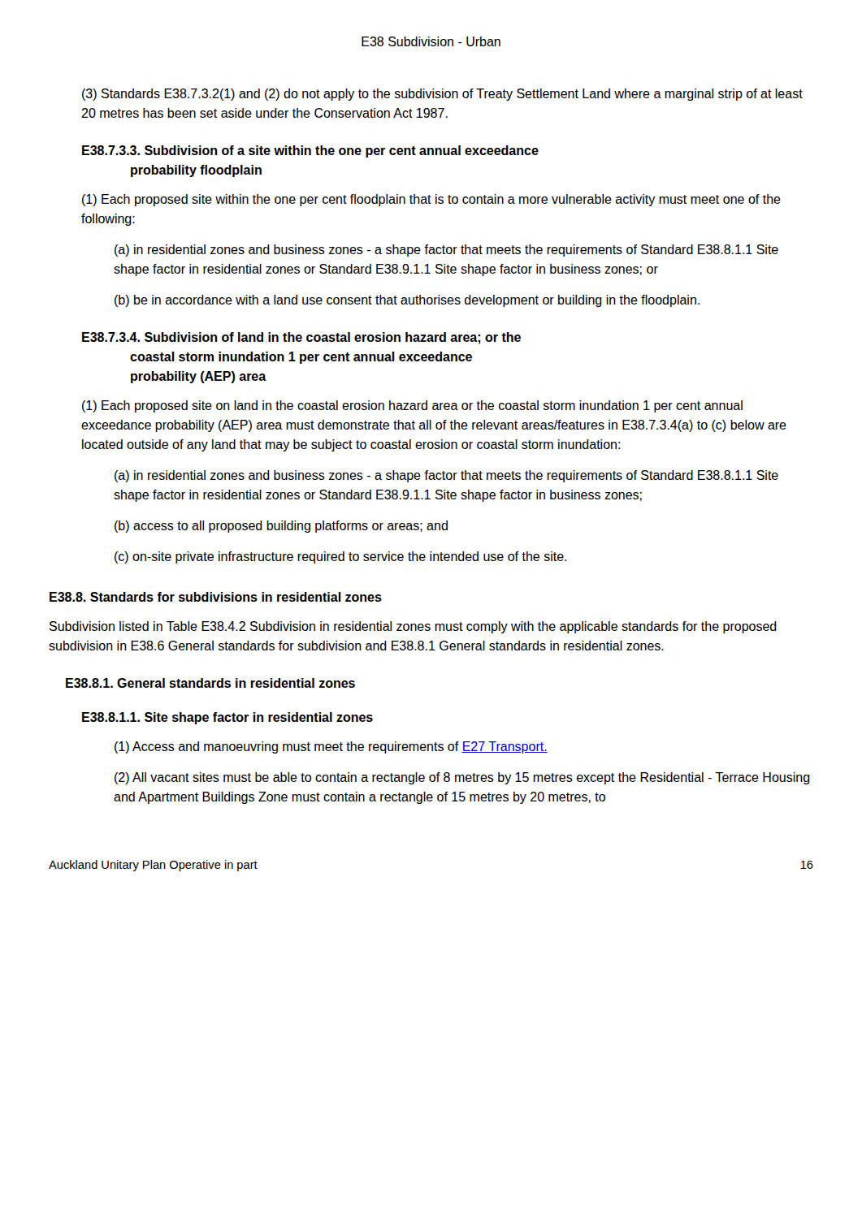E38 Subdivision - Urban
(3) Standards E38.7.3.2(1) and (2) do not apply to the subdivision of Treaty Settlement Land where a marginal strip of at least 20 metres has been set aside under the Conservation Act 1987.
E38.7.3.3. Subdivision of a site within the one per cent annual exceedance probability floodplain
(1) Each proposed site within the one per cent floodplain that is to contain a more vulnerable activity must meet one of the following:
(a) in residential zones and business zones - a shape factor that meets the requirements of Standard E38.8.1.1 Site shape factor in residential zones or Standard E38.9.1.1 Site shape factor in business zones; or
(b) be in accordance with a land use consent that authorises development or building in the floodplain.
E38.7.3.4. Subdivision of land in the coastal erosion hazard area; or the coastal storm inundation 1 per cent annual exceedance probability (AEP) area
(1) Each proposed site on land in the coastal erosion hazard area or the coastal storm inundation 1 per cent annual exceedance probability (AEP) area must demonstrate that all of the relevant areas/features in E38.7.3.4(a) to (c) below are located outside of any land that may be subject to coastal erosion or coastal storm inundation:
(a) in residential zones and business zones - a shape factor that meets the requirements of Standard E38.8.1.1 Site shape factor in residential zones or Standard E38.9.1.1 Site shape factor in business zones;
(b) access to all proposed building platforms or areas; and
(c) on-site private infrastructure required to service the intended use of the site.
E38.8. Standards for subdivisions in residential zones
Subdivision listed in Table E38.4.2 Subdivision in residential zones must comply with the applicable standards for the proposed subdivision in E38.6 General standards for subdivision and E38.8.1 General standards in residential zones.
E38.8.1. General standards in residential zones
E38.8.1.1. Site shape factor in residential zones
(1) Access and manoeuvring must meet the requirements of E27 Transport.
(2) All vacant sites must be able to contain a rectangle of 8 metres by 15 metres except the Residential - Terrace Housing and Apartment Buildings Zone must contain a rectangle of 15 metres by 20 metres, to
Auckland Unitary Plan Operative in part 16